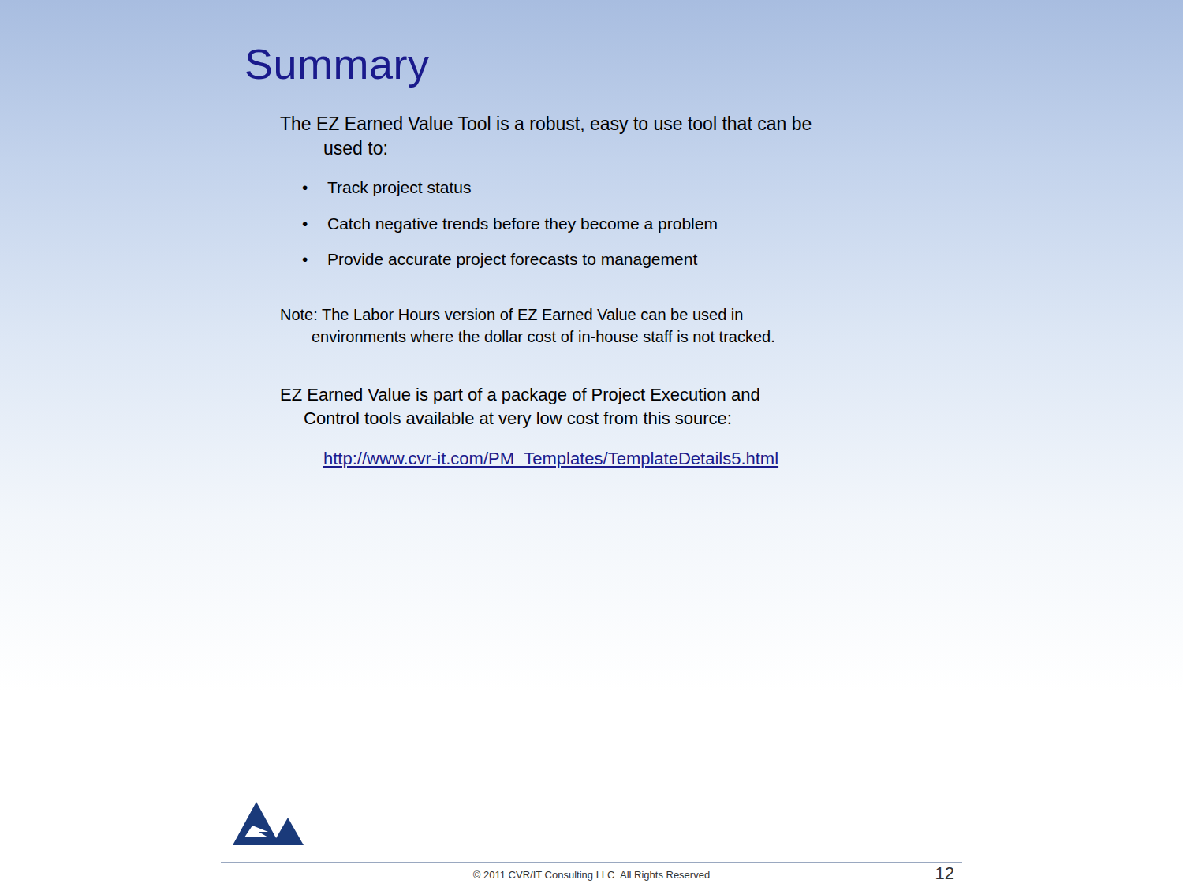Summary
The EZ Earned Value Tool is a robust, easy to use tool that can be used to:
Track project status
Catch negative trends before they become a problem
Provide accurate project forecasts to management
Note: The Labor Hours version of EZ Earned Value can be used in environments where the dollar cost of in-house staff is not tracked.
EZ Earned Value is part of a package of Project Execution and Control tools available at very low cost from this source:
http://www.cvr-it.com/PM_Templates/TemplateDetails5.html
© 2011 CVR/IT Consulting LLC All Rights Reserved
12